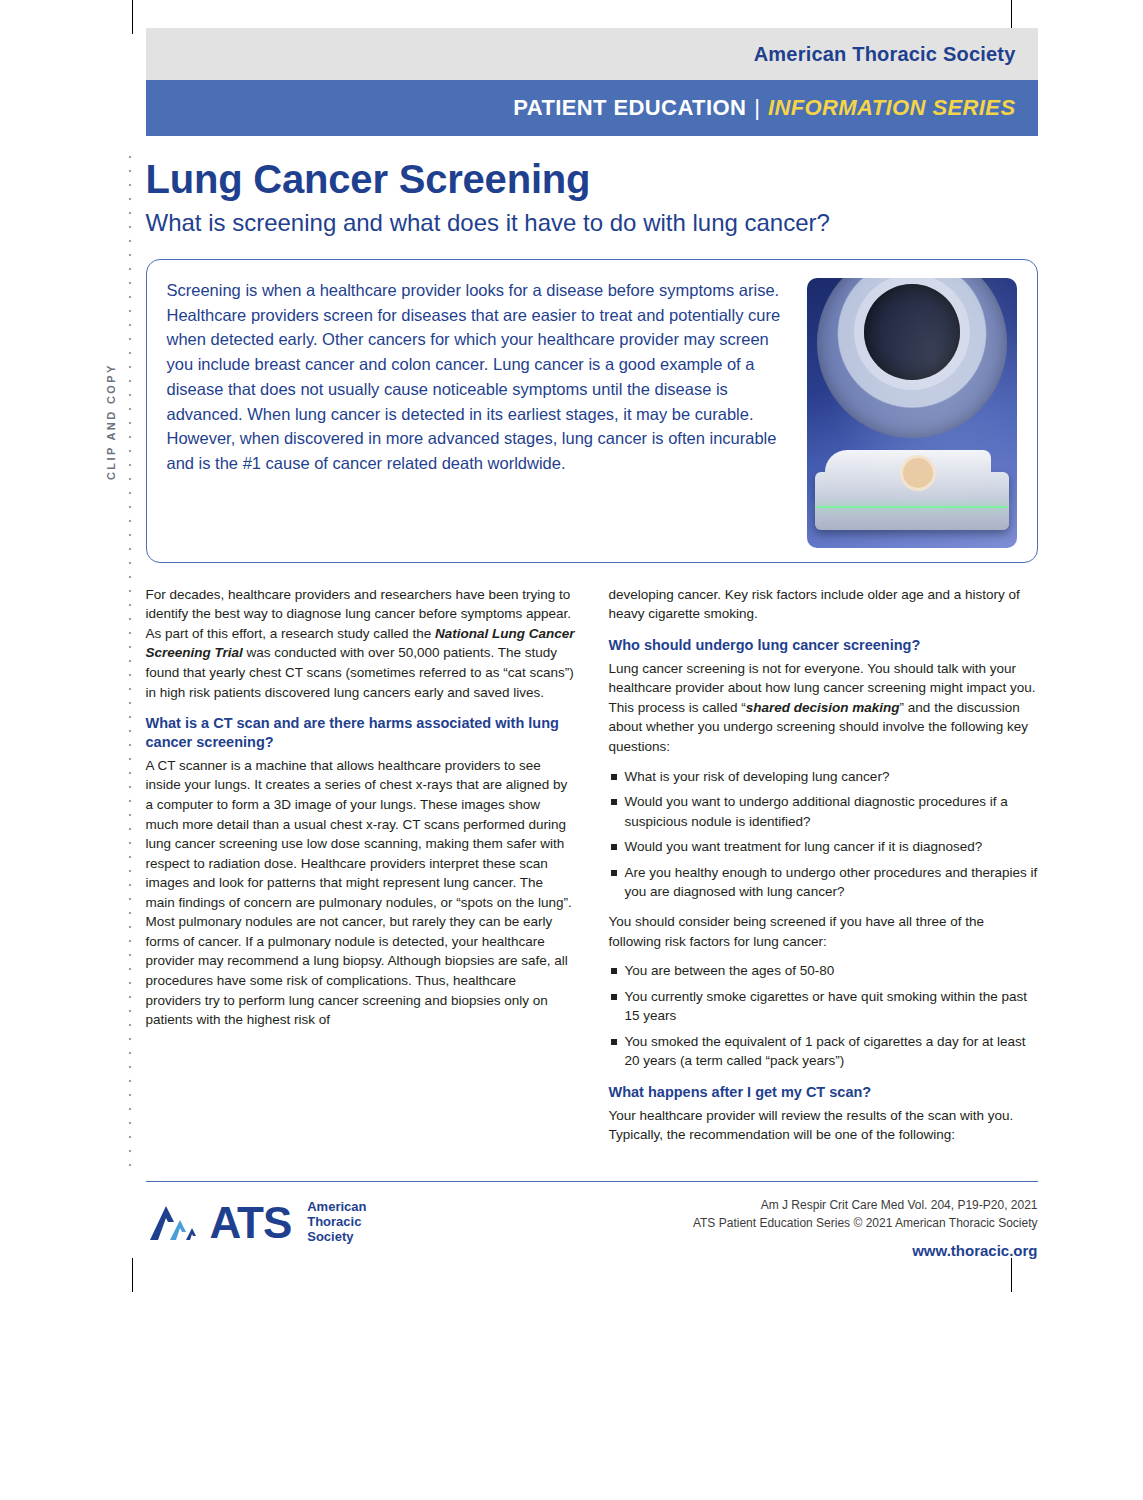CLIP AND COPY
American Thoracic Society
PATIENT EDUCATION | INFORMATION SERIES
Lung Cancer Screening
What is screening and what does it have to do with lung cancer?
Screening is when a healthcare provider looks for a disease before symptoms arise. Healthcare providers screen for diseases that are easier to treat and potentially cure when detected early. Other cancers for which your healthcare provider may screen you include breast cancer and colon cancer. Lung cancer is a good example of a disease that does not usually cause noticeable symptoms until the disease is advanced. When lung cancer is detected in its earliest stages, it may be curable. However, when discovered in more advanced stages, lung cancer is often incurable and is the #1 cause of cancer related death worldwide.
For decades, healthcare providers and researchers have been trying to identify the best way to diagnose lung cancer before symptoms appear. As part of this effort, a research study called the National Lung Cancer Screening Trial was conducted with over 50,000 patients. The study found that yearly chest CT scans (sometimes referred to as “cat scans”) in high risk patients discovered lung cancers early and saved lives.
What is a CT scan and are there harms associated with lung cancer screening?
A CT scanner is a machine that allows healthcare providers to see inside your lungs. It creates a series of chest x-rays that are aligned by a computer to form a 3D image of your lungs. These images show much more detail than a usual chest x-ray. CT scans performed during lung cancer screening use low dose scanning, making them safer with respect to radiation dose. Healthcare providers interpret these scan images and look for patterns that might represent lung cancer. The main findings of concern are pulmonary nodules, or “spots on the lung”. Most pulmonary nodules are not cancer, but rarely they can be early forms of cancer. If a pulmonary nodule is detected, your healthcare provider may recommend a lung biopsy. Although biopsies are safe, all procedures have some risk of complications. Thus, healthcare providers try to perform lung cancer screening and biopsies only on patients with the highest risk of
developing cancer. Key risk factors include older age and a history of heavy cigarette smoking.
Who should undergo lung cancer screening?
Lung cancer screening is not for everyone. You should talk with your healthcare provider about how lung cancer screening might impact you. This process is called “shared decision making” and the discussion about whether you undergo screening should involve the following key questions:
What is your risk of developing lung cancer?
Would you want to undergo additional diagnostic procedures if a suspicious nodule is identified?
Would you want treatment for lung cancer if it is diagnosed?
Are you healthy enough to undergo other procedures and therapies if you are diagnosed with lung cancer?
You should consider being screened if you have all three of the following risk factors for lung cancer:
You are between the ages of 50-80
You currently smoke cigarettes or have quit smoking within the past 15 years
You smoked the equivalent of 1 pack of cigarettes a day for at least 20 years (a term called “pack years”)
What happens after I get my CT scan?
Your healthcare provider will review the results of the scan with you. Typically, the recommendation will be one of the following:
ATS
American
Thoracic
Society
Am J Respir Crit Care Med Vol. 204, P19-P20, 2021
ATS Patient Education Series © 2021 American Thoracic Society www.thoracic.org